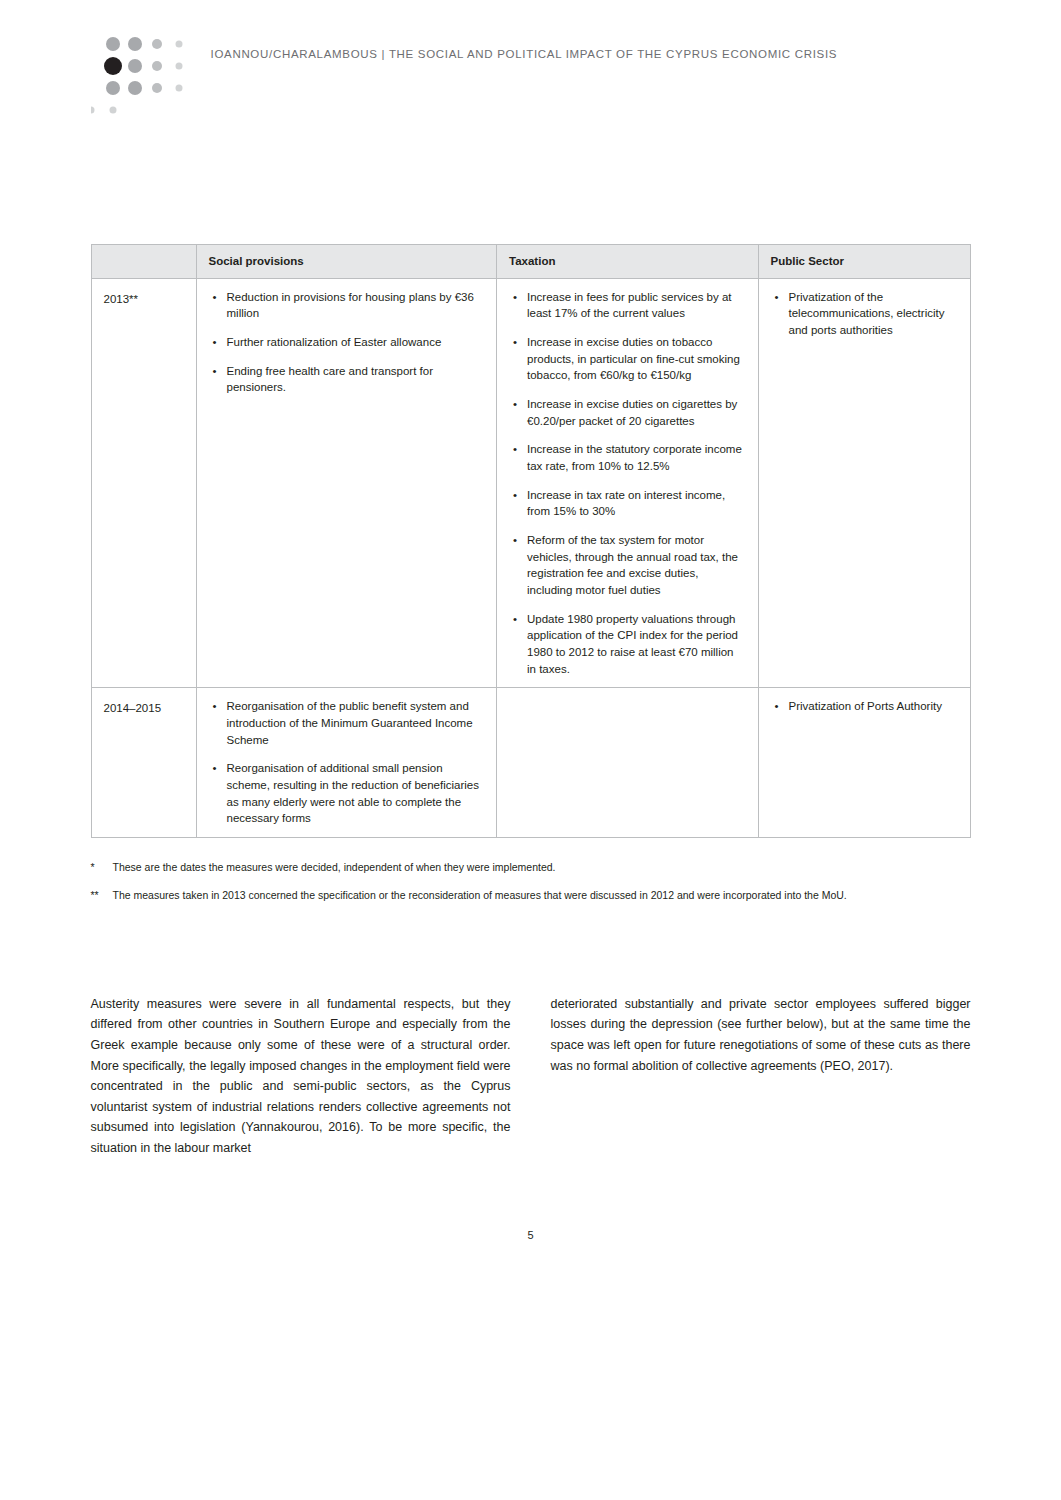IOANNOU/CHARALAMBOUS | THE SOCIAL AND POLITICAL IMPACT OF THE CYPRUS ECONOMIC CRISIS
| | Social provisions | Taxation | Public Sector |
| --- | --- | --- | --- |
| 2013** | Reduction in provisions for housing plans by €36 million Further rationalization of Easter allowance Ending free health care and transport for pensioners. | Increase in fees for public services by at least 17% of the current values Increase in excise duties on tobacco products, in particular on fine-cut smoking tobacco, from €60/kg to €150/kg Increase in excise duties on cigarettes by €0.20/per packet of 20 cigarettes Increase in the statutory corporate income tax rate, from 10% to 12.5% Increase in tax rate on interest income, from 15% to 30% Reform of the tax system for motor vehicles, through the annual road tax, the registration fee and excise duties, including motor fuel duties Update 1980 property valuations through application of the CPI index for the period 1980 to 2012 to raise at least €70 million in taxes. | Privatization of the telecommunications, electricity and ports authorities |
| 2014–2015 | Reorganisation of the public benefit system and introduction of the Minimum Guaranteed Income Scheme Reorganisation of additional small pension scheme, resulting in the reduction of beneficiaries as many elderly were not able to complete the necessary forms | | Privatization of Ports Authority |
*These are the dates the measures were decided, independent of when they were implemented.
**The measures taken in 2013 concerned the specification or the reconsideration of measures that were discussed in 2012 and were incorporated into the MoU.
Austerity measures were severe in all fundamental respects, but they differed from other countries in Southern Europe and especially from the Greek example because only some of these were of a structural order. More specifically, the legally imposed changes in the employment field were concentrated in the public and semi-public sectors, as the Cyprus voluntarist system of industrial relations renders collective agreements not subsumed into legislation (Yannakourou, 2016). To be more specific, the situation in the labour market
deteriorated substantially and private sector employees suffered bigger losses during the depression (see further below), but at the same time the space was left open for future renegotiations of some of these cuts as there was no formal abolition of collective agreements (PEO, 2017).
5